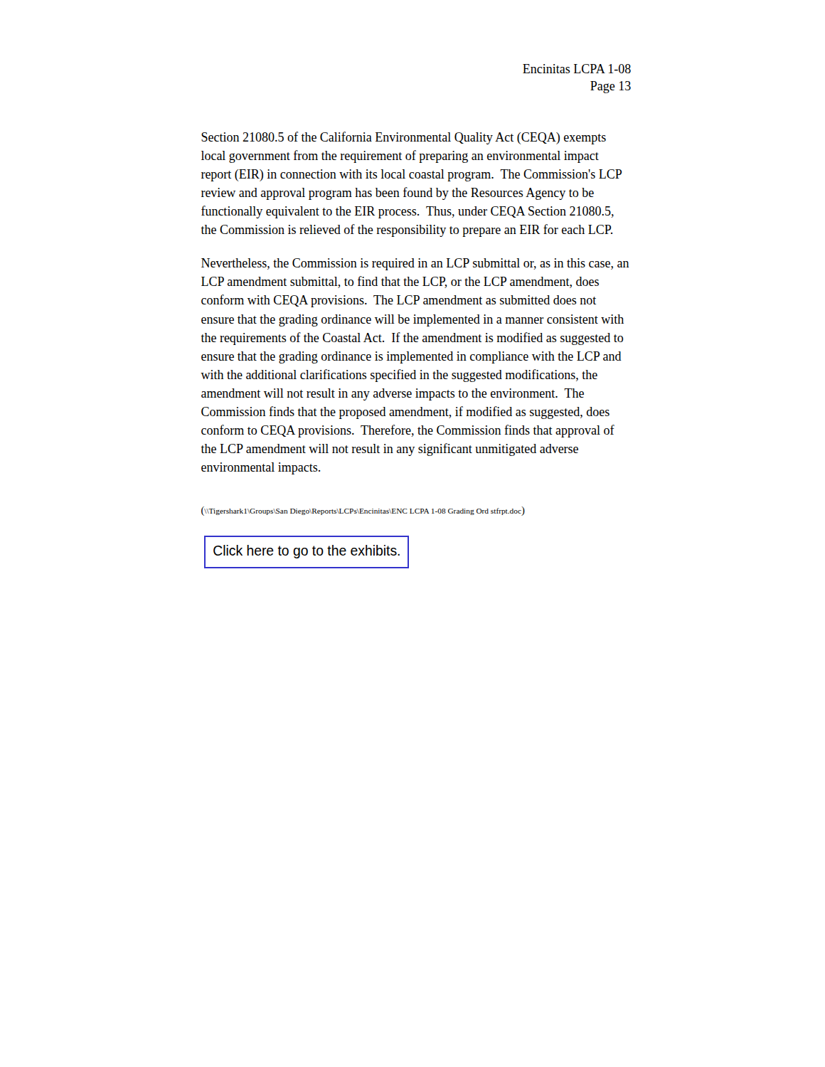Encinitas LCPA 1-08 Page 13
Section 21080.5 of the California Environmental Quality Act (CEQA) exempts local government from the requirement of preparing an environmental impact report (EIR) in connection with its local coastal program. The Commission's LCP review and approval program has been found by the Resources Agency to be functionally equivalent to the EIR process. Thus, under CEQA Section 21080.5, the Commission is relieved of the responsibility to prepare an EIR for each LCP.
Nevertheless, the Commission is required in an LCP submittal or, as in this case, an LCP amendment submittal, to find that the LCP, or the LCP amendment, does conform with CEQA provisions. The LCP amendment as submitted does not ensure that the grading ordinance will be implemented in a manner consistent with the requirements of the Coastal Act. If the amendment is modified as suggested to ensure that the grading ordinance is implemented in compliance with the LCP and with the additional clarifications specified in the suggested modifications, the amendment will not result in any adverse impacts to the environment. The Commission finds that the proposed amendment, if modified as suggested, does conform to CEQA provisions. Therefore, the Commission finds that approval of the LCP amendment will not result in any significant unmitigated adverse environmental impacts.
(\\Tigershark1\Groups\San Diego\Reports\LCPs\Encinitas\ENC LCPA 1-08 Grading Ord stfrpt.doc)
Click here to go to the exhibits.